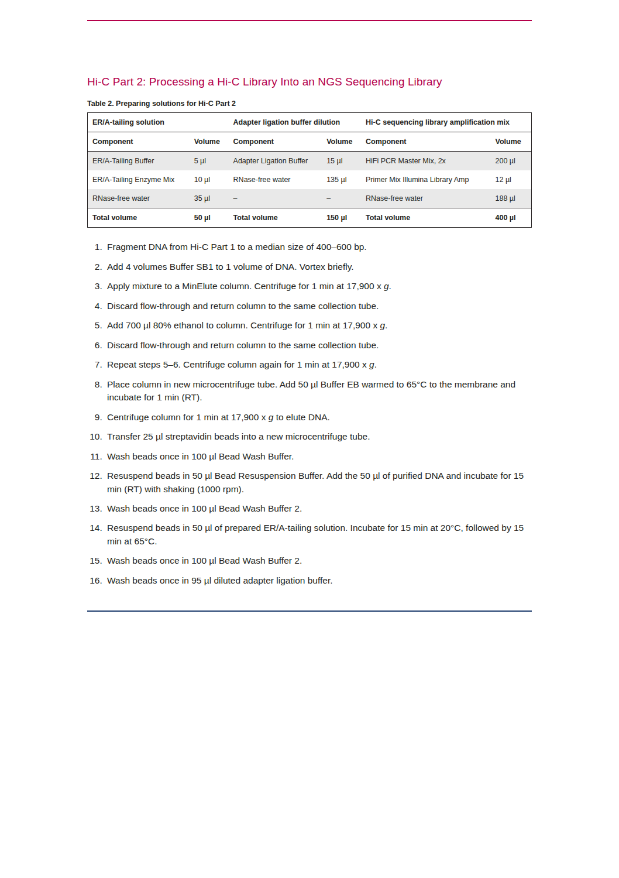Hi-C Part 2: Processing a Hi-C Library Into an NGS Sequencing Library
Table 2. Preparing solutions for Hi-C Part 2
| ER/A-tailing solution | Adapter ligation buffer dilution | Hi-C sequencing library amplification mix |
| --- | --- | --- |
| Component | Volume | Component | Volume | Component | Volume |
| ER/A-Tailing Buffer | 5 µl | Adapter Ligation Buffer | 15 µl | HiFi PCR Master Mix, 2x | 200 µl |
| ER/A-Tailing Enzyme Mix | 10 µl | RNase-free water | 135 µl | Primer Mix Illumina Library Amp | 12 µl |
| RNase-free water | 35 µl | – | – | RNase-free water | 188 µl |
| Total volume | 50 µl | Total volume | 150 µl | Total volume | 400 µl |
Fragment DNA from Hi-C Part 1 to a median size of 400–600 bp.
Add 4 volumes Buffer SB1 to 1 volume of DNA. Vortex briefly.
Apply mixture to a MinElute column. Centrifuge for 1 min at 17,900 x g.
Discard flow-through and return column to the same collection tube.
Add 700 µl 80% ethanol to column. Centrifuge for 1 min at 17,900 x g.
Discard flow-through and return column to the same collection tube.
Repeat steps 5–6. Centrifuge column again for 1 min at 17,900 x g.
Place column in new microcentrifuge tube. Add 50 µl Buffer EB warmed to 65°C to the membrane and incubate for 1 min (RT).
Centrifuge column for 1 min at 17,900 x g to elute DNA.
Transfer 25 µl streptavidin beads into a new microcentrifuge tube.
Wash beads once in 100 µl Bead Wash Buffer.
Resuspend beads in 50 µl Bead Resuspension Buffer. Add the 50 µl of purified DNA and incubate for 15 min (RT) with shaking (1000 rpm).
Wash beads once in 100 µl Bead Wash Buffer 2.
Resuspend beads in 50 µl of prepared ER/A-tailing solution. Incubate for 15 min at 20°C, followed by 15 min at 65°C.
Wash beads once in 100 µl Bead Wash Buffer 2.
Wash beads once in 95 µl diluted adapter ligation buffer.